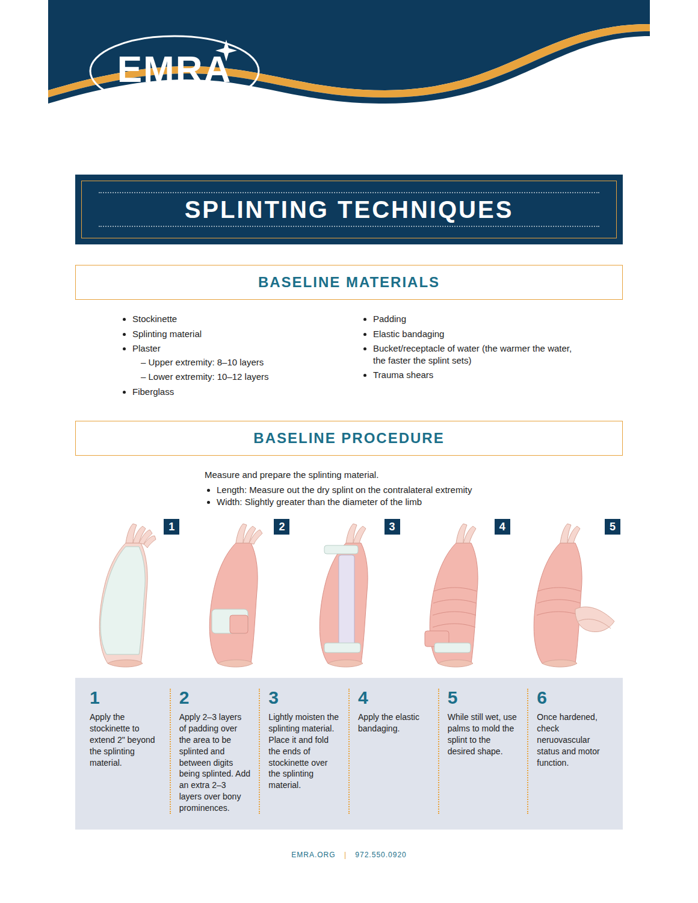EMRA
SPLINTING TECHNIQUES
BASELINE MATERIALS
Stockinette
Splinting material
Plaster
Upper extremity: 8–10 layers
Lower extremity: 10–12 layers
Fiberglass
Padding
Elastic bandaging
Bucket/receptacle of water (the warmer the water, the faster the splint sets)
Trauma shears
BASELINE PROCEDURE
Measure and prepare the splinting material.
Length: Measure out the dry splint on the contralateral extremity
Width: Slightly greater than the diameter of the limb
1
2
3
4
5
1
Apply the stockinette to extend 2" beyond the splinting material.
2
Apply 2–3 layers of padding over the area to be splinted and between digits being splinted. Add an extra 2–3 layers over bony prominences.
3
Lightly moisten the splinting material. Place it and fold the ends of stockinette over the splinting material.
4
Apply the elastic bandaging.
5
While still wet, use palms to mold the splint to the desired shape.
6
Once hardened, check neruovascular status and motor function.
EMRA.ORG | 972.550.0920